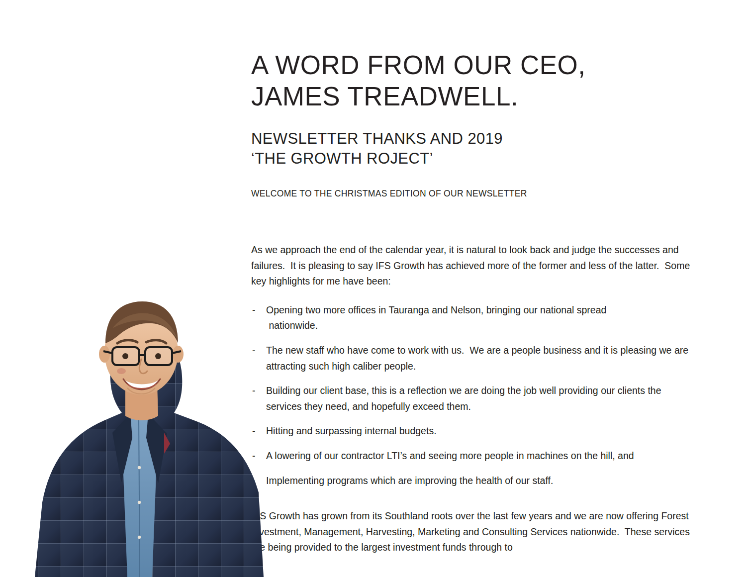A word from our CEO,
James Treadwell.
Newsletter thanks and 2019
‘The Growth Roject’
Welcome to the Christmas edition of our newsletter
As we approach the end of the calendar year, it is natural to look back and judge the successes and failures. It is pleasing to say IFS Growth has achieved more of the former and less of the latter. Some key highlights for me have been:
Opening two more offices in Tauranga and Nelson, bringing our national spread
nationwide.
The new staff who have come to work with us. We are a people business and it is pleasing we are attracting such high caliber people.
Building our client base, this is a reflection we are doing the job well providing our clients the services they need, and hopefully exceed them.
Hitting and surpassing internal budgets.
A lowering of our contractor LTI’s and seeing more people in machines on the hill, and
Implementing programs which are improving the health of our staff.
IFS Growth has grown from its Southland roots over the last few years and we are now offering Forest Investment, Management, Harvesting, Marketing and Consulting Services nationwide. These services are being provided to the largest investment funds through to